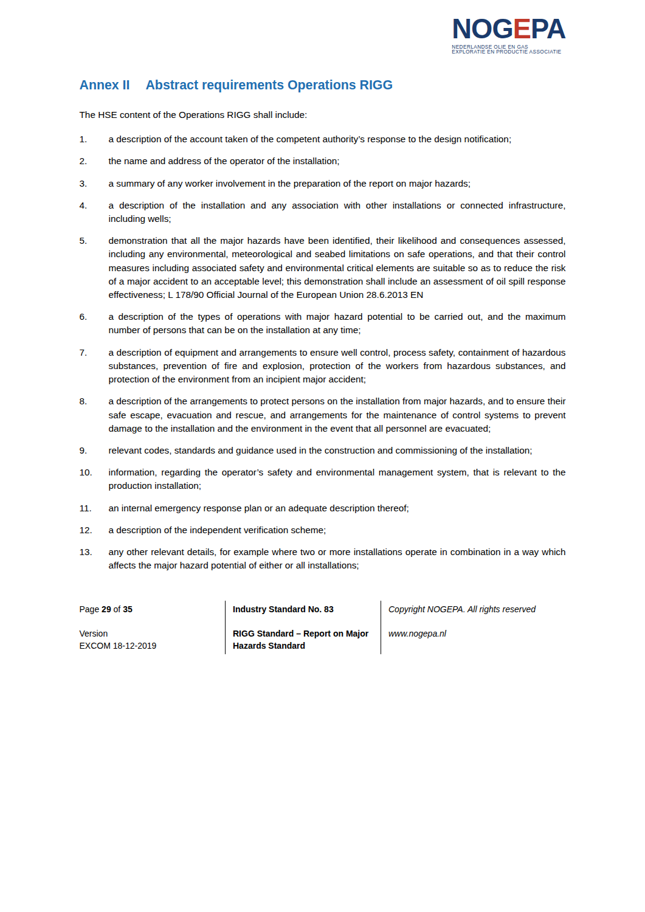NOGEPA
Nederlandse Olie en Gas
Exploratie en Productie Associatie
Annex IIAbstract requirements Operations RIGG
The HSE content of the Operations RIGG shall include:
a description of the account taken of the competent authority’s response to the design notification;
the name and address of the operator of the installation;
a summary of any worker involvement in the preparation of the report on major hazards;
a description of the installation and any association with other installations or connected infrastructure, including wells;
demonstration that all the major hazards have been identified, their likelihood and consequences assessed, including any environmental, meteorological and seabed limitations on safe operations, and that their control measures including associated safety and environmental critical elements are suitable so as to reduce the risk of a major accident to an acceptable level; this demonstration shall include an assessment of oil spill response effectiveness; L 178/90 Official Journal of the European Union 28.6.2013 EN
a description of the types of operations with major hazard potential to be carried out, and the maximum number of persons that can be on the installation at any time;
a description of equipment and arrangements to ensure well control, process safety, containment of hazardous substances, prevention of fire and explosion, protection of the workers from hazardous substances, and protection of the environment from an incipient major accident;
a description of the arrangements to protect persons on the installation from major hazards, and to ensure their safe escape, evacuation and rescue, and arrangements for the maintenance of control systems to prevent damage to the installation and the environment in the event that all personnel are evacuated;
relevant codes, standards and guidance used in the construction and commissioning of the installation;
information, regarding the operator’s safety and environmental management system, that is relevant to the production installation;
an internal emergency response plan or an adequate description thereof;
a description of the independent verification scheme;
any other relevant details, for example where two or more installations operate in combination in a way which affects the major hazard potential of either or all installations;
| Page 29 of 35 | Industry Standard No. 83 | Copyright NOGEPA. All rights reserved |
| Version EXCOM 18-12-2019 | RIGG Standard – Report on Major Hazards Standard | www.nogepa.nl |